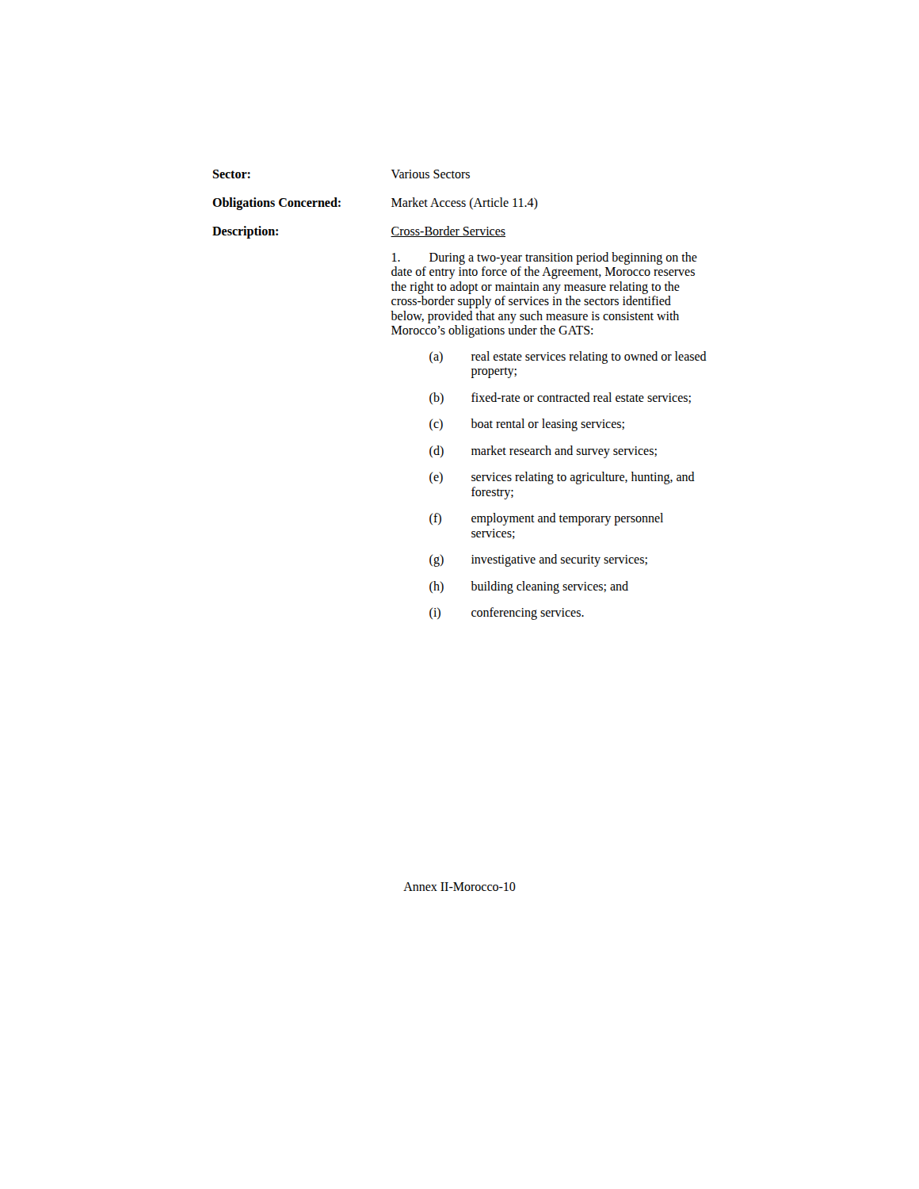| Sector: | Various Sectors |
| Obligations Concerned: | Market Access (Article 11.4) |
| Description: | Cross-Border Services 1. During a two-year transition period beginning on the date of entry into force of the Agreement, Morocco reserves the right to adopt or maintain any measure relating to the cross-border supply of services in the sectors identified below, provided that any such measure is consistent with Morocco’s obligations under the GATS: (a) real estate services relating to owned or leased property; (b) fixed-rate or contracted real estate services; (c) boat rental or leasing services; (d) market research and survey services; (e) services relating to agriculture, hunting, and forestry; (f) employment and temporary personnel services; (g) investigative and security services; (h) building cleaning services; and (i) conferencing services. |
Annex II-Morocco-10